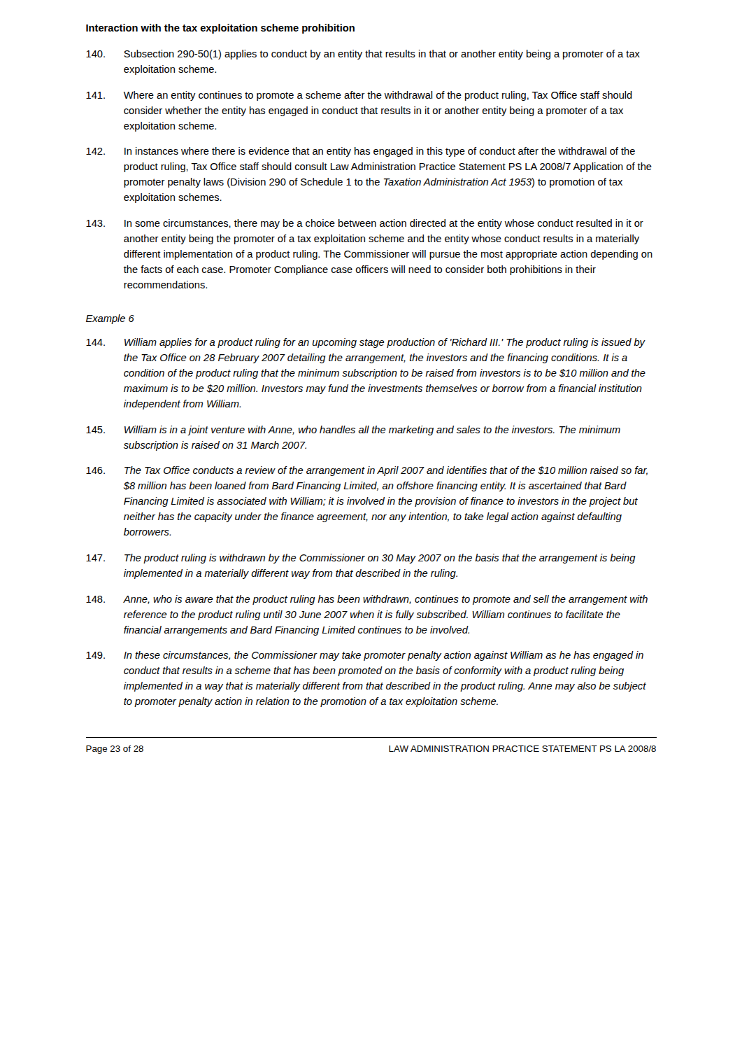Interaction with the tax exploitation scheme prohibition
140. Subsection 290-50(1) applies to conduct by an entity that results in that or another entity being a promoter of a tax exploitation scheme.
141. Where an entity continues to promote a scheme after the withdrawal of the product ruling, Tax Office staff should consider whether the entity has engaged in conduct that results in it or another entity being a promoter of a tax exploitation scheme.
142. In instances where there is evidence that an entity has engaged in this type of conduct after the withdrawal of the product ruling, Tax Office staff should consult Law Administration Practice Statement PS LA 2008/7 Application of the promoter penalty laws (Division 290 of Schedule 1 to the Taxation Administration Act 1953) to promotion of tax exploitation schemes.
143. In some circumstances, there may be a choice between action directed at the entity whose conduct resulted in it or another entity being the promoter of a tax exploitation scheme and the entity whose conduct results in a materially different implementation of a product ruling. The Commissioner will pursue the most appropriate action depending on the facts of each case. Promoter Compliance case officers will need to consider both prohibitions in their recommendations.
Example 6
144. William applies for a product ruling for an upcoming stage production of 'Richard III.' The product ruling is issued by the Tax Office on 28 February 2007 detailing the arrangement, the investors and the financing conditions. It is a condition of the product ruling that the minimum subscription to be raised from investors is to be $10 million and the maximum is to be $20 million. Investors may fund the investments themselves or borrow from a financial institution independent from William.
145. William is in a joint venture with Anne, who handles all the marketing and sales to the investors. The minimum subscription is raised on 31 March 2007.
146. The Tax Office conducts a review of the arrangement in April 2007 and identifies that of the $10 million raised so far, $8 million has been loaned from Bard Financing Limited, an offshore financing entity. It is ascertained that Bard Financing Limited is associated with William; it is involved in the provision of finance to investors in the project but neither has the capacity under the finance agreement, nor any intention, to take legal action against defaulting borrowers.
147. The product ruling is withdrawn by the Commissioner on 30 May 2007 on the basis that the arrangement is being implemented in a materially different way from that described in the ruling.
148. Anne, who is aware that the product ruling has been withdrawn, continues to promote and sell the arrangement with reference to the product ruling until 30 June 2007 when it is fully subscribed. William continues to facilitate the financial arrangements and Bard Financing Limited continues to be involved.
149. In these circumstances, the Commissioner may take promoter penalty action against William as he has engaged in conduct that results in a scheme that has been promoted on the basis of conformity with a product ruling being implemented in a way that is materially different from that described in the product ruling. Anne may also be subject to promoter penalty action in relation to the promotion of a tax exploitation scheme.
Page 23 of 28 LAW ADMINISTRATION PRACTICE STATEMENT PS LA 2008/8